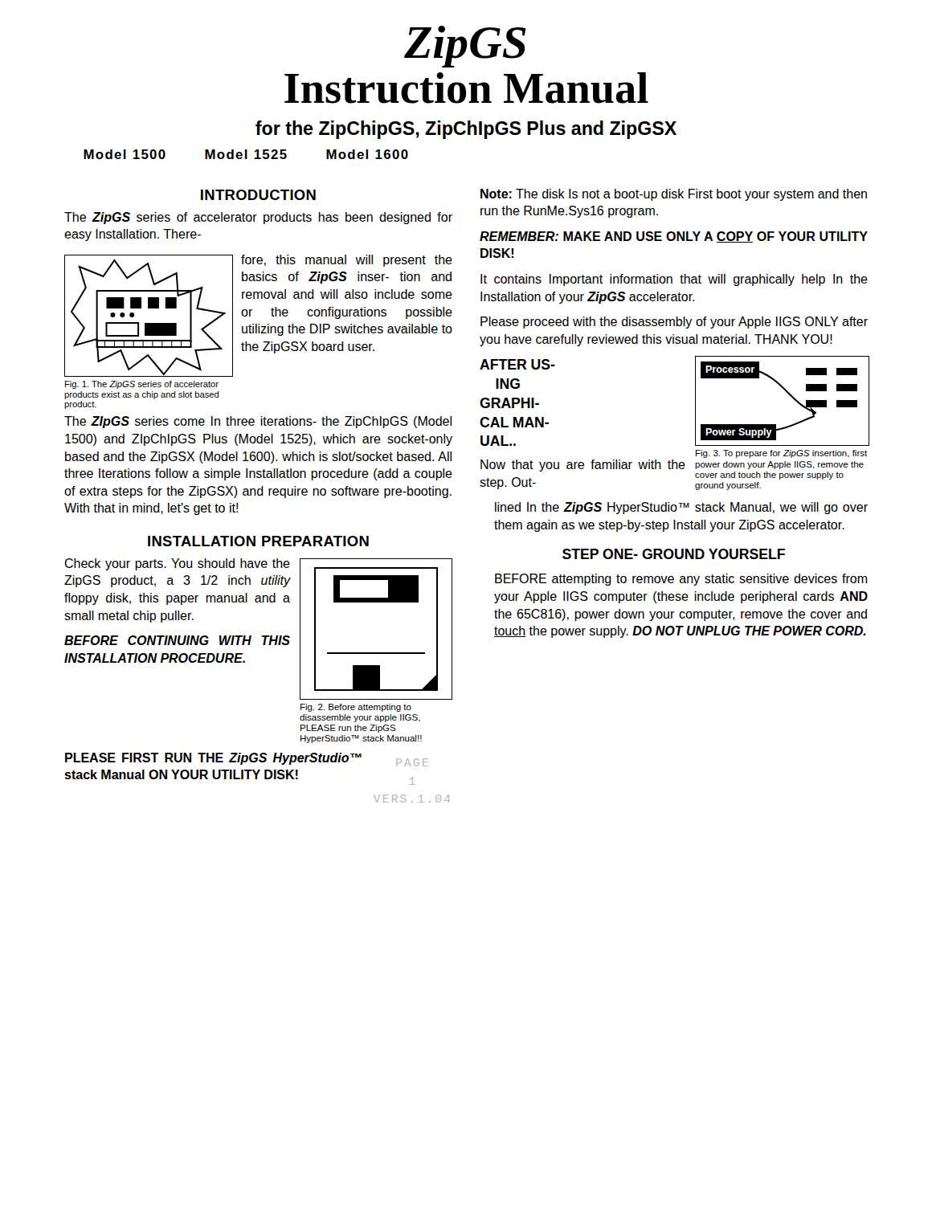ZipGS
Instruction Manual
for the ZipChipGS, ZipChIpGS Plus and ZipGSX
Model 1500 Model 1525 Model 1600
INTRODUCTION
The ZipGS series of accelerator products has been designed for easy Installation. There-
Fig. 1. The ZipGS series of accelerator products exist as a chip and slot based product.
fore, this manual will present the basics of ZipGS inser- tion and removal and will also include some or the configurations possible utilizing the DIP switches available to the ZipGSX board user.
The ZIpGS series come In three iterations- the ZipChIpGS (Model 1500) and ZIpChIpGS Plus (Model 1525), which are socket-only based and the ZipGSX (Model 1600). which is slot/socket based. All three Iterations follow a simple Installatlon procedure (add a couple of extra steps for the ZipGSX) and require no software pre-booting. With that in mind, let's get to it!
INSTALLATION PREPARATION
Fig. 2. Before attempting to disassemble your apple IIGS, PLEASE run the ZipGS HyperStudio™ stack Manual!!
Check your parts. You should have the ZipGS product, a 3 1/2 inch utility floppy disk, this paper manual and a small metal chip puller.
BEFORE CONTINUING WITH THIS INSTALLATION PROCEDURE.
PAGE
1
VERS.1.04
PLEASE FIRST RUN THE ZipGS HyperStudio™ stack Manual ON YOUR UTILITY DISK!
Note: The disk Is not a boot-up disk First boot your system and then run the RunMe.Sys16 program.
REMEMBER: MAKE AND USE ONLY A COPY OF YOUR UTILITY DISK!
It contains Important information that will graphically help In the Installation of your ZipGS accelerator.
Please proceed with the disassembly of your Apple IIGS ONLY after you have carefully reviewed this visual material. THANK YOU!
Processor Power Supply
Fig. 3. To prepare for ZipGS insertion, first power down your Apple IIGS, remove the cover and touch the power supply to ground yourself.
AFTER US-
ING
GRAPHI-
CAL MAN-
UAL..
Now that you are familiar with the step. Out-
lined In the ZipGS HyperStudio™ stack Manual, we will go over them again as we step-by-step Install your ZipGS accelerator.
STEP ONE- GROUND YOURSELF
BEFORE attempting to remove any static sensitive devices from your Apple IIGS computer (these include peripheral cards AND the 65C816), power down your computer, remove the cover and touch the power supply. DO NOT UNPLUG THE POWER CORD.